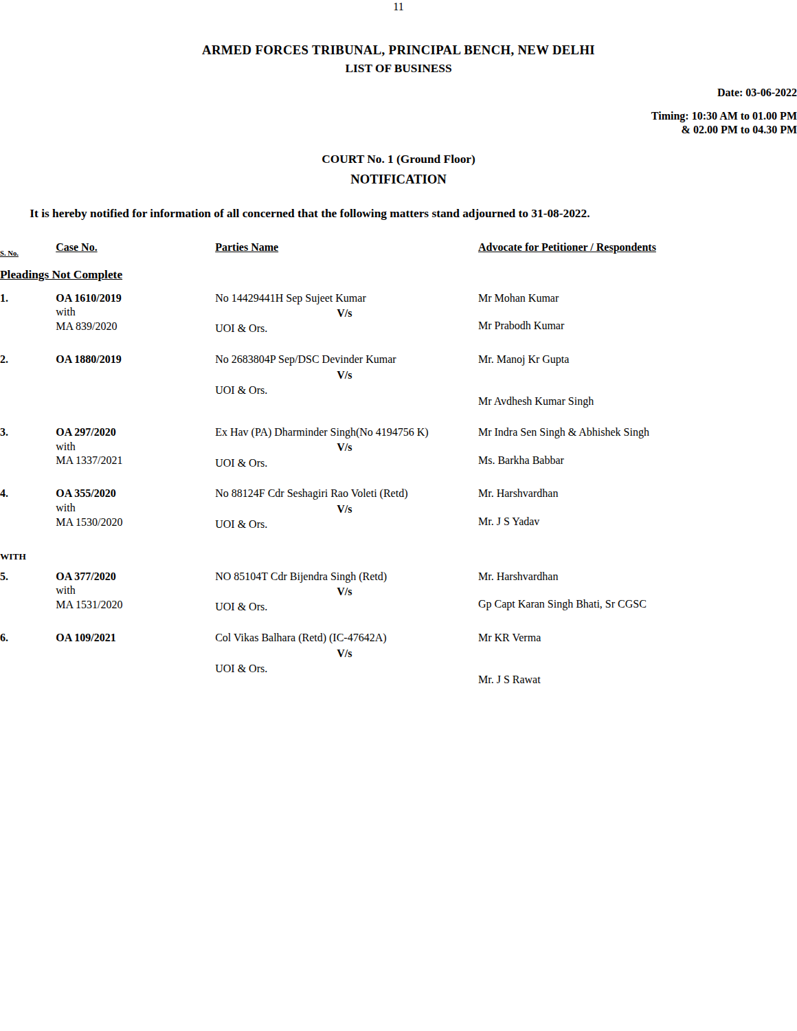11
ARMED FORCES TRIBUNAL, PRINCIPAL BENCH, NEW DELHI
LIST OF BUSINESS
Date: 03-06-2022
Timing: 10:30 AM to 01.00 PM
& 02.00 PM to 04.30 PM
COURT No. 1 (Ground Floor)
NOTIFICATION
It is hereby notified for information of all concerned that the following matters stand adjourned to 31-08-2022.
| S. No. | Case No. | Parties Name | Advocate for Petitioner / Respondents |
| --- | --- | --- | --- |
| Pleadings Not Complete |
| 1. | OA 1610/2019 with MA 839/2020 | No 14429441H Sep Sujeet Kumar V/s UOI & Ors. | Mr Mohan Kumar Mr Prabodh Kumar |
| 2. | OA 1880/2019 | No 2683804P Sep/DSC Devinder Kumar V/s UOI & Ors. | Mr. Manoj Kr Gupta Mr Avdhesh Kumar Singh |
| 3. | OA 297/2020 with MA 1337/2021 | Ex Hav (PA) Dharminder Singh(No 4194756 K) V/s UOI & Ors. | Mr Indra Sen Singh & Abhishek Singh Ms. Barkha Babbar |
| 4. | OA 355/2020 with MA 1530/2020 | No 88124F Cdr Seshagiri Rao Voleti (Retd) V/s UOI & Ors. | Mr. Harshvardhan Mr. J S Yadav |
| WITH |
| 5. | OA 377/2020 with MA 1531/2020 | NO 85104T Cdr Bijendra Singh (Retd) V/s UOI & Ors. | Mr. Harshvardhan Gp Capt Karan Singh Bhati, Sr CGSC |
| 6. | OA 109/2021 | Col Vikas Balhara (Retd) (IC-47642A) V/s UOI & Ors. | Mr KR Verma Mr. J S Rawat |